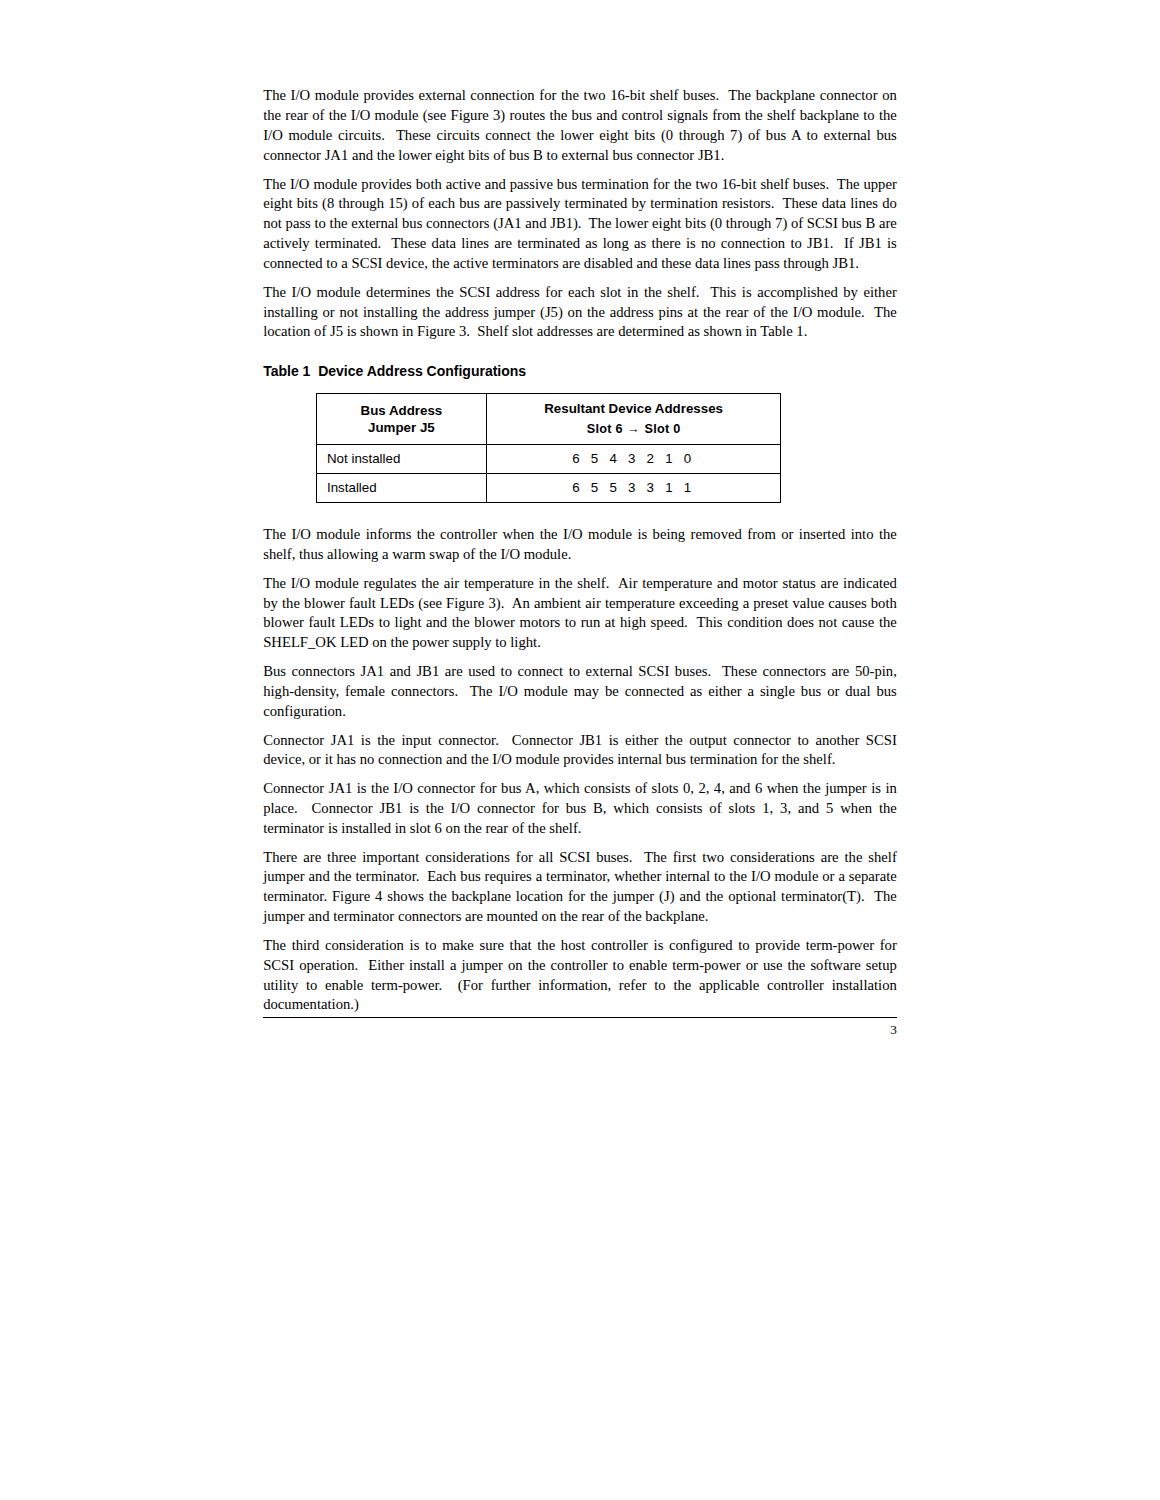The I/O module provides external connection for the two 16-bit shelf buses. The backplane connector on the rear of the I/O module (see Figure 3) routes the bus and control signals from the shelf backplane to the I/O module circuits. These circuits connect the lower eight bits (0 through 7) of bus A to external bus connector JA1 and the lower eight bits of bus B to external bus connector JB1.
The I/O module provides both active and passive bus termination for the two 16-bit shelf buses. The upper eight bits (8 through 15) of each bus are passively terminated by termination resistors. These data lines do not pass to the external bus connectors (JA1 and JB1). The lower eight bits (0 through 7) of SCSI bus B are actively terminated. These data lines are terminated as long as there is no connection to JB1. If JB1 is connected to a SCSI device, the active terminators are disabled and these data lines pass through JB1.
The I/O module determines the SCSI address for each slot in the shelf. This is accomplished by either installing or not installing the address jumper (J5) on the address pins at the rear of the I/O module. The location of J5 is shown in Figure 3. Shelf slot addresses are determined as shown in Table 1.
Table 1 Device Address Configurations
| Bus Address Jumper J5 | Resultant Device Addresses Slot 6 → Slot 0 |
| --- | --- |
| Not installed | 6 5 4 3 2 1 0 |
| Installed | 6 5 5 3 3 1 1 |
The I/O module informs the controller when the I/O module is being removed from or inserted into the shelf, thus allowing a warm swap of the I/O module.
The I/O module regulates the air temperature in the shelf. Air temperature and motor status are indicated by the blower fault LEDs (see Figure 3). An ambient air temperature exceeding a preset value causes both blower fault LEDs to light and the blower motors to run at high speed. This condition does not cause the SHELF_OK LED on the power supply to light.
Bus connectors JA1 and JB1 are used to connect to external SCSI buses. These connectors are 50-pin, high-density, female connectors. The I/O module may be connected as either a single bus or dual bus configuration.
Connector JA1 is the input connector. Connector JB1 is either the output connector to another SCSI device, or it has no connection and the I/O module provides internal bus termination for the shelf.
Connector JA1 is the I/O connector for bus A, which consists of slots 0, 2, 4, and 6 when the jumper is in place. Connector JB1 is the I/O connector for bus B, which consists of slots 1, 3, and 5 when the terminator is installed in slot 6 on the rear of the shelf.
There are three important considerations for all SCSI buses. The first two considerations are the shelf jumper and the terminator. Each bus requires a terminator, whether internal to the I/O module or a separate terminator. Figure 4 shows the backplane location for the jumper (J) and the optional terminator(T). The jumper and terminator connectors are mounted on the rear of the backplane.
The third consideration is to make sure that the host controller is configured to provide term-power for SCSI operation. Either install a jumper on the controller to enable term-power or use the software setup utility to enable term-power. (For further information, refer to the applicable controller installation documentation.)
3